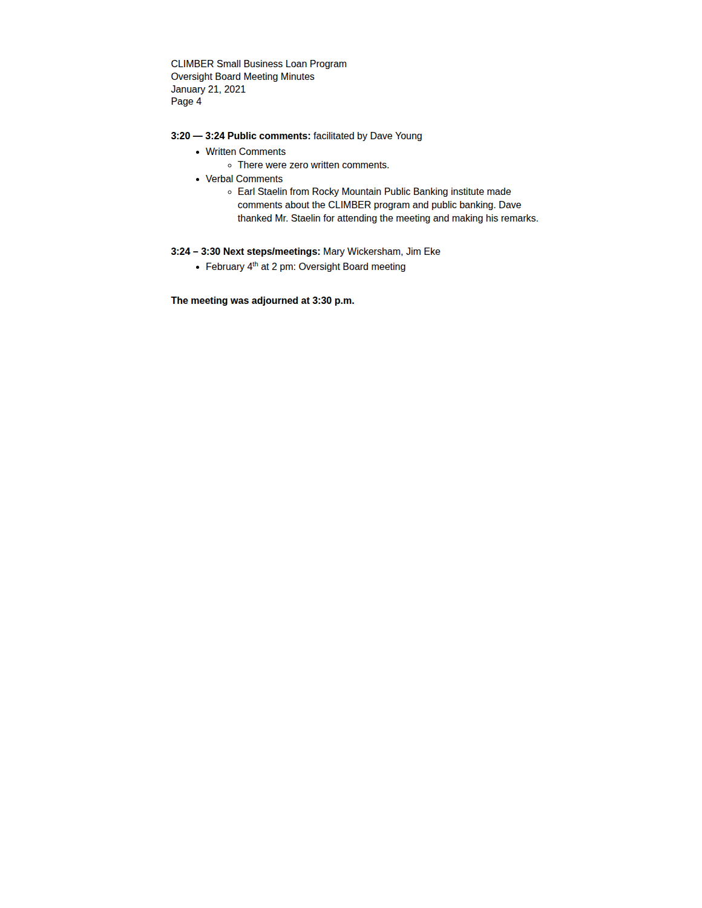CLIMBER Small Business Loan Program
Oversight Board Meeting Minutes
January 21, 2021
Page 4
3:20 — 3:24 Public comments: facilitated by Dave Young
Written Comments
There were zero written comments.
Verbal Comments
Earl Staelin from Rocky Mountain Public Banking institute made comments about the CLIMBER program and public banking. Dave thanked Mr. Staelin for attending the meeting and making his remarks.
3:24 – 3:30 Next steps/meetings: Mary Wickersham, Jim Eke
February 4th at 2 pm: Oversight Board meeting
The meeting was adjourned at 3:30 p.m.